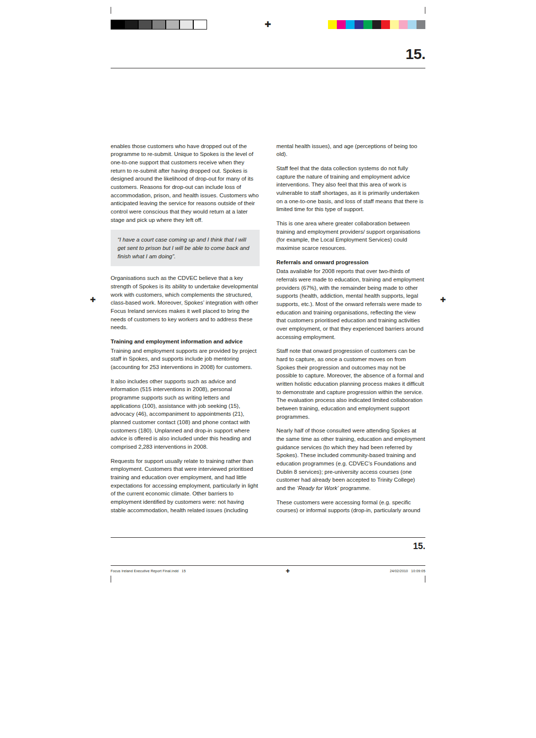✚
✚
✚
15.
enables those customers who have dropped out of the programme to re-submit. Unique to Spokes is the level of one-to-one support that customers receive when they return to re-submit after having dropped out. Spokes is designed around the likelihood of drop-out for many of its customers. Reasons for drop-out can include loss of accommodation, prison, and health issues. Customers who anticipated leaving the service for reasons outside of their control were conscious that they would return at a later stage and pick up where they left off.
“I have a court case coming up and I think that I will get sent to prison but I will be able to come back and finish what I am doing”.
Organisations such as the CDVEC believe that a key strength of Spokes is its ability to undertake developmental work with customers, which complements the structured, class-based work. Moreover, Spokes’ integration with other Focus Ireland services makes it well placed to bring the needs of customers to key workers and to address these needs.
Training and employment information and advice
Training and employment supports are provided by project staff in Spokes, and supports include job mentoring (accounting for 253 interventions in 2008) for customers.
It also includes other supports such as advice and information (515 interventions in 2008), personal programme supports such as writing letters and applications (100), assistance with job seeking (15), advocacy (46), accompaniment to appointments (21), planned customer contact (108) and phone contact with customers (180). Unplanned and drop-in support where advice is offered is also included under this heading and comprised 2,283 interventions in 2008.
Requests for support usually relate to training rather than employment. Customers that were interviewed prioritised training and education over employment, and had little expectations for accessing employment, particularly in light of the current economic climate. Other barriers to employment identified by customers were: not having stable accommodation, health related issues (including mental health issues), and age (perceptions of being too old).
Staff feel that the data collection systems do not fully capture the nature of training and employment advice interventions. They also feel that this area of work is vulnerable to staff shortages, as it is primarily undertaken on a one-to-one basis, and loss of staff means that there is limited time for this type of support.
This is one area where greater collaboration between training and employment providers/ support organisations (for example, the Local Employment Services) could maximise scarce resources.
Referrals and onward progression
Data available for 2008 reports that over two-thirds of referrals were made to education, training and employment providers (67%), with the remainder being made to other supports (health, addiction, mental health supports, legal supports, etc.). Most of the onward referrals were made to education and training organisations, reflecting the view that customers prioritised education and training activities over employment, or that they experienced barriers around accessing employment.
Staff note that onward progression of customers can be hard to capture, as once a customer moves on from Spokes their progression and outcomes may not be possible to capture. Moreover, the absence of a formal and written holistic education planning process makes it difficult to demonstrate and capture progression within the service. The evaluation process also indicated limited collaboration between training, education and employment support programmes.
Nearly half of those consulted were attending Spokes at the same time as other training, education and employment guidance services (to which they had been referred by Spokes). These included community-based training and education programmes (e.g. CDVEC’s Foundations and Dublin 8 services); pre-university access courses (one customer had already been accepted to Trinity College) and the ‘Ready for Work’ programme.
These customers were accessing formal (e.g. specific courses) or informal supports (drop-in, particularly around
15.
Focus Ireland Executive Report Final.indd 15
✚
24/02/2010 10:09:05